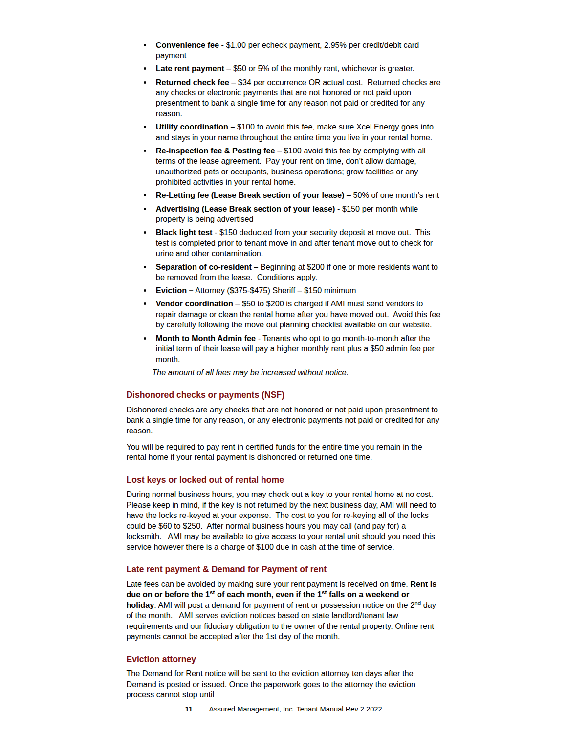Convenience fee - $1.00 per echeck payment, 2.95% per credit/debit card payment
Late rent payment – $50 or 5% of the monthly rent, whichever is greater.
Returned check fee – $34 per occurrence OR actual cost. Returned checks are any checks or electronic payments that are not honored or not paid upon presentment to bank a single time for any reason not paid or credited for any reason.
Utility coordination – $100 to avoid this fee, make sure Xcel Energy goes into and stays in your name throughout the entire time you live in your rental home.
Re-inspection fee & Posting fee – $100 avoid this fee by complying with all terms of the lease agreement. Pay your rent on time, don’t allow damage, unauthorized pets or occupants, business operations; grow facilities or any prohibited activities in your rental home.
Re-Letting fee (Lease Break section of your lease) – 50% of one month’s rent
Advertising (Lease Break section of your lease) - $150 per month while property is being advertised
Black light test - $150 deducted from your security deposit at move out. This test is completed prior to tenant move in and after tenant move out to check for urine and other contamination.
Separation of co-resident – Beginning at $200 if one or more residents want to be removed from the lease. Conditions apply.
Eviction – Attorney ($375-$475) Sheriff – $150 minimum
Vendor coordination – $50 to $200 is charged if AMI must send vendors to repair damage or clean the rental home after you have moved out. Avoid this fee by carefully following the move out planning checklist available on our website.
Month to Month Admin fee - Tenants who opt to go month-to-month after the initial term of their lease will pay a higher monthly rent plus a $50 admin fee per month.
The amount of all fees may be increased without notice.
Dishonored checks or payments (NSF)
Dishonored checks are any checks that are not honored or not paid upon presentment to bank a single time for any reason, or any electronic payments not paid or credited for any reason.
You will be required to pay rent in certified funds for the entire time you remain in the rental home if your rental payment is dishonored or returned one time.
Lost keys or locked out of rental home
During normal business hours, you may check out a key to your rental home at no cost. Please keep in mind, if the key is not returned by the next business day, AMI will need to have the locks re-keyed at your expense. The cost to you for re-keying all of the locks could be $60 to $250. After normal business hours you may call (and pay for) a locksmith. AMI may be available to give access to your rental unit should you need this service however there is a charge of $100 due in cash at the time of service.
Late rent payment & Demand for Payment of rent
Late fees can be avoided by making sure your rent payment is received on time. Rent is due on or before the 1st of each month, even if the 1st falls on a weekend or holiday. AMI will post a demand for payment of rent or possession notice on the 2nd day of the month. AMI serves eviction notices based on state landlord/tenant law requirements and our fiduciary obligation to the owner of the rental property. Online rent payments cannot be accepted after the 1st day of the month.
Eviction attorney
The Demand for Rent notice will be sent to the eviction attorney ten days after the Demand is posted or issued. Once the paperwork goes to the attorney the eviction process cannot stop until
11 Assured Management, Inc. Tenant Manual Rev 2.2022